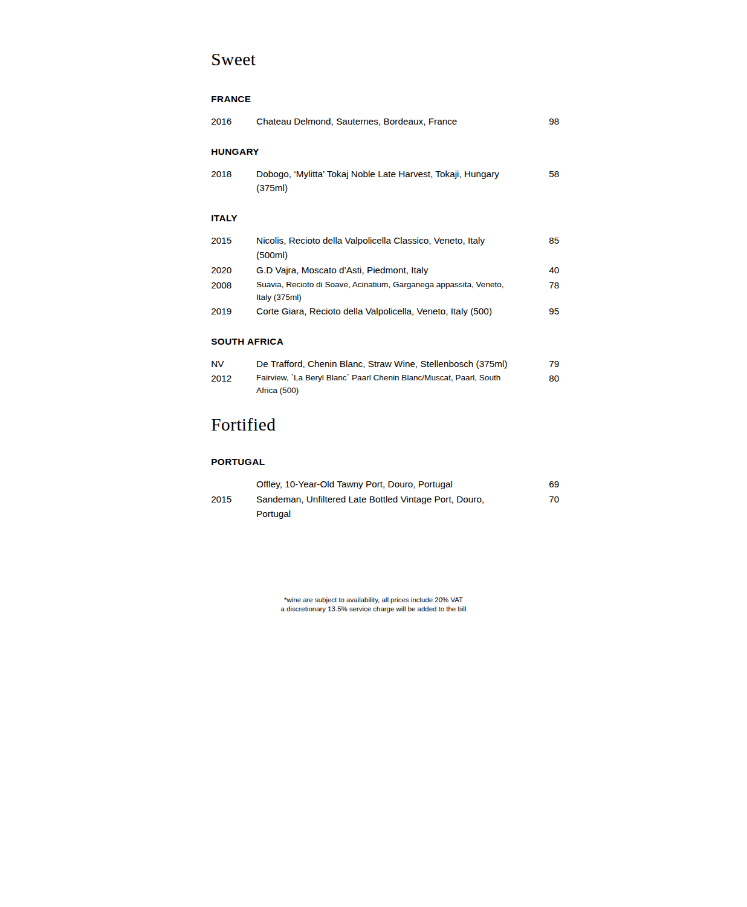Sweet
FRANCE
| 2016 | Chateau Delmond, Sauternes, Bordeaux, France | 98 |
HUNGARY
| 2018 | Dobogo, ‘Mylitta’ Tokaj Noble Late Harvest, Tokaji, Hungary (375ml) | 58 |
ITALY
| 2015 | Nicolis, Recioto della Valpolicella Classico, Veneto, Italy (500ml) | 85 |
| 2020 | G.D Vajra, Moscato d’Asti, Piedmont, Italy | 40 |
| 2008 | Suavia, Recioto di Soave, Acinatium, Garganega appassita, Veneto, Italy (375ml) | 78 |
| 2019 | Corte Giara, Recioto della Valpolicella, Veneto, Italy (500) | 95 |
SOUTH AFRICA
| NV | De Trafford, Chenin Blanc, Straw Wine, Stellenbosch (375ml) | 79 |
| 2012 | Fairview, `La Beryl Blanc` Paarl Chenin Blanc/Muscat, Paarl, South Africa (500) | 80 |
Fortified
PORTUGAL
| | Offley, 10-Year-Old Tawny Port, Douro, Portugal | 69 |
| 2015 | Sandeman, Unfiltered Late Bottled Vintage Port, Douro, Portugal | 70 |
*wine are subject to availability, all prices include 20% VAT
a discretionary 13.5% service charge will be added to the bill